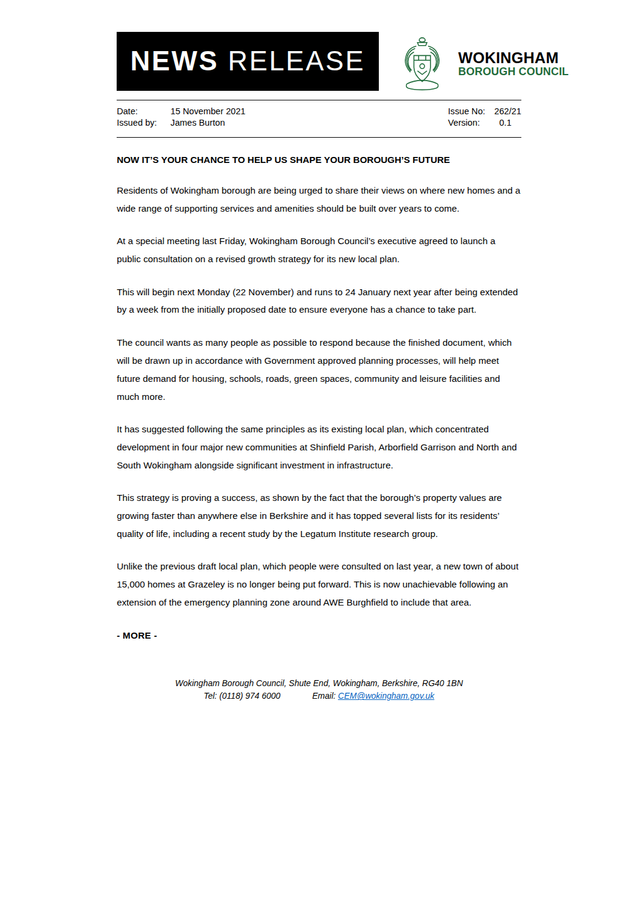NEWS RELEASE
Wokingham Borough Council
| Date: | 15 November 2021 |
| Issued by: | James Burton |
| Issue No: | 262/21 |
| Version: | 0.1 |
NOW IT’S YOUR CHANCE TO HELP US SHAPE YOUR BOROUGH’S FUTURE
Residents of Wokingham borough are being urged to share their views on where new homes and a wide range of supporting services and amenities should be built over years to come.
At a special meeting last Friday, Wokingham Borough Council’s executive agreed to launch a public consultation on a revised growth strategy for its new local plan.
This will begin next Monday (22 November) and runs to 24 January next year after being extended by a week from the initially proposed date to ensure everyone has a chance to take part.
The council wants as many people as possible to respond because the finished document, which will be drawn up in accordance with Government approved planning processes, will help meet future demand for housing, schools, roads, green spaces, community and leisure facilities and much more.
It has suggested following the same principles as its existing local plan, which concentrated development in four major new communities at Shinfield Parish, Arborfield Garrison and North and South Wokingham alongside significant investment in infrastructure.
This strategy is proving a success, as shown by the fact that the borough’s property values are growing faster than anywhere else in Berkshire and it has topped several lists for its residents’ quality of life, including a recent study by the Legatum Institute research group.
Unlike the previous draft local plan, which people were consulted on last year, a new town of about 15,000 homes at Grazeley is no longer being put forward. This is now unachievable following an extension of the emergency planning zone around AWE Burghfield to include that area.
- MORE -
Wokingham Borough Council, Shute End, Wokingham, Berkshire, RG40 1BN
Tel: (0118) 974 6000 Email: CEM@wokingham.gov.uk